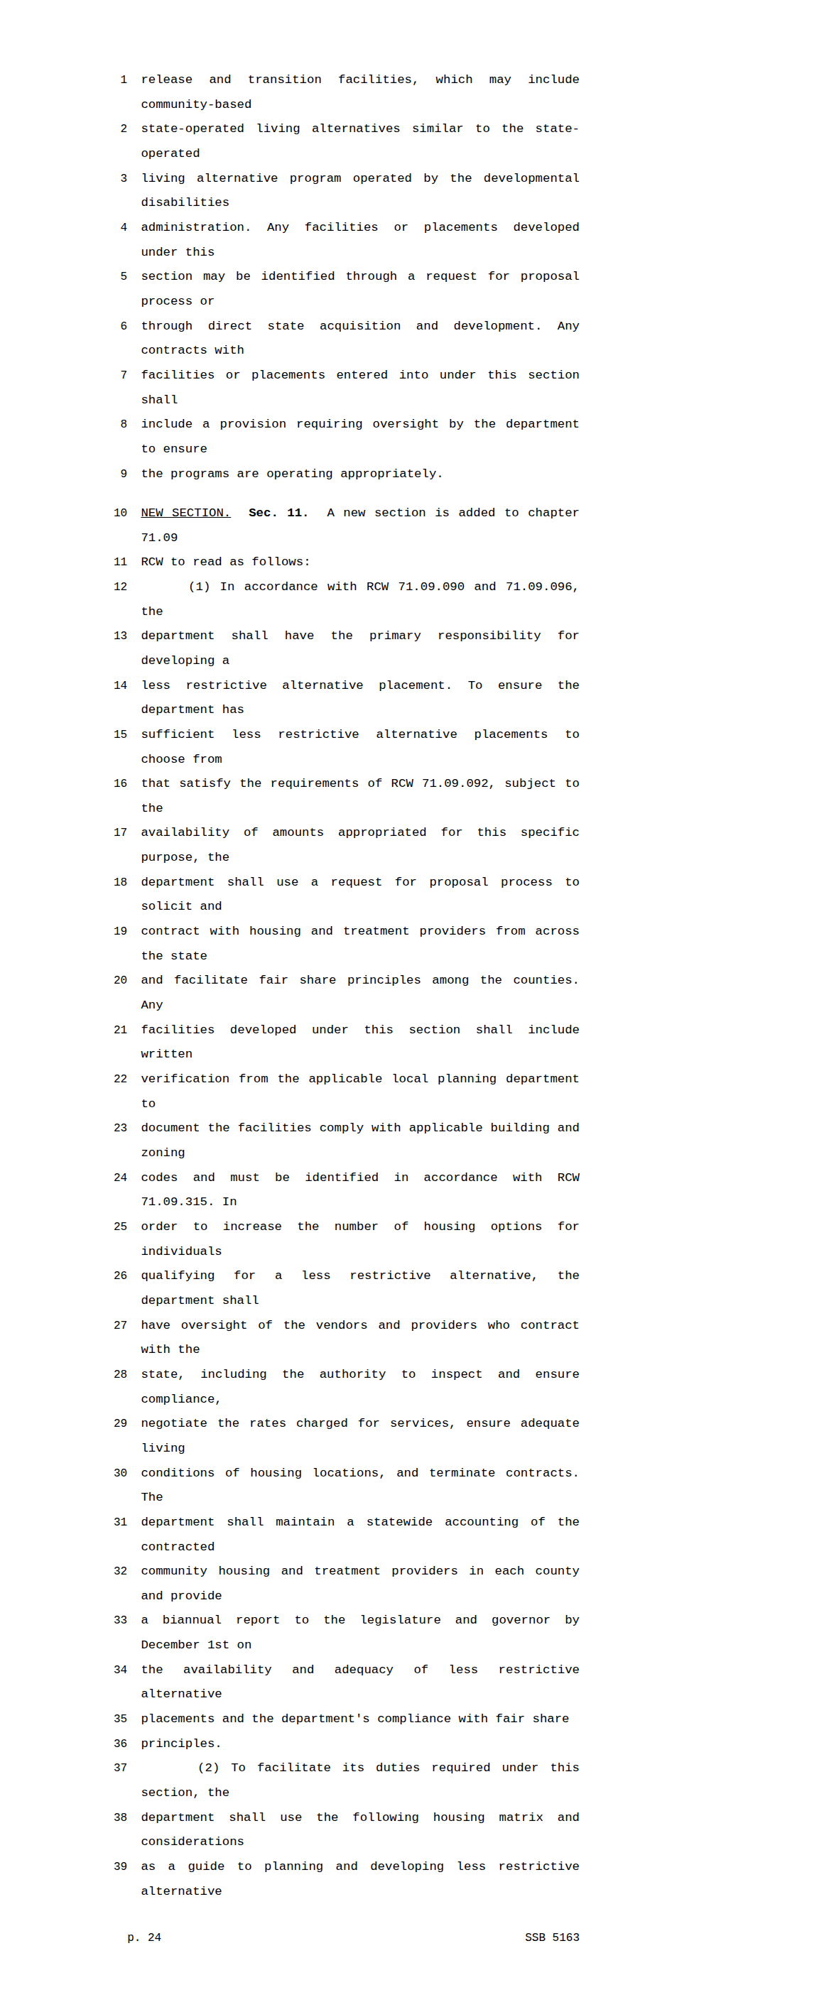1 release and transition facilities, which may include community-based
2 state-operated living alternatives similar to the state-operated
3 living alternative program operated by the developmental disabilities
4 administration. Any facilities or placements developed under this
5 section may be identified through a request for proposal process or
6 through direct state acquisition and development. Any contracts with
7 facilities or placements entered into under this section shall
8 include a provision requiring oversight by the department to ensure
9 the programs are operating appropriately.
10 NEW SECTION. Sec. 11. A new section is added to chapter 71.09
11 RCW to read as follows:
12 (1) In accordance with RCW 71.09.090 and 71.09.096, the
13 department shall have the primary responsibility for developing a
14 less restrictive alternative placement. To ensure the department has
15 sufficient less restrictive alternative placements to choose from
16 that satisfy the requirements of RCW 71.09.092, subject to the
17 availability of amounts appropriated for this specific purpose, the
18 department shall use a request for proposal process to solicit and
19 contract with housing and treatment providers from across the state
20 and facilitate fair share principles among the counties. Any
21 facilities developed under this section shall include written
22 verification from the applicable local planning department to
23 document the facilities comply with applicable building and zoning
24 codes and must be identified in accordance with RCW 71.09.315. In
25 order to increase the number of housing options for individuals
26 qualifying for a less restrictive alternative, the department shall
27 have oversight of the vendors and providers who contract with the
28 state, including the authority to inspect and ensure compliance,
29 negotiate the rates charged for services, ensure adequate living
30 conditions of housing locations, and terminate contracts. The
31 department shall maintain a statewide accounting of the contracted
32 community housing and treatment providers in each county and provide
33 a biannual report to the legislature and governor by December 1st on
34 the availability and adequacy of less restrictive alternative
35 placements and the department's compliance with fair share
36 principles.
37 (2) To facilitate its duties required under this section, the
38 department shall use the following housing matrix and considerations
39 as a guide to planning and developing less restrictive alternative
p. 24 SSB 5163